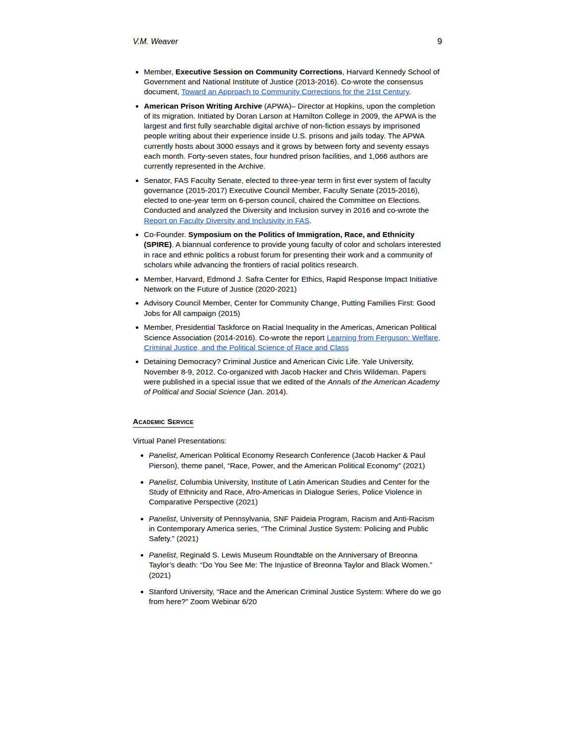V.M. Weaver 9
Member, Executive Session on Community Corrections, Harvard Kennedy School of Government and National Institute of Justice (2013-2016). Co-wrote the consensus document, Toward an Approach to Community Corrections for the 21st Century.
American Prison Writing Archive (APWA)– Director at Hopkins, upon the completion of its migration. Initiated by Doran Larson at Hamilton College in 2009, the APWA is the largest and first fully searchable digital archive of non-fiction essays by imprisoned people writing about their experience inside U.S. prisons and jails today. The APWA currently hosts about 3000 essays and it grows by between forty and seventy essays each month. Forty-seven states, four hundred prison facilities, and 1,066 authors are currently represented in the Archive.
Senator, FAS Faculty Senate, elected to three-year term in first ever system of faculty governance (2015-2017) Executive Council Member, Faculty Senate (2015-2016), elected to one-year term on 6-person council, chaired the Committee on Elections. Conducted and analyzed the Diversity and Inclusion survey in 2016 and co-wrote the Report on Faculty Diversity and Inclusivity in FAS.
Co-Founder. Symposium on the Politics of Immigration, Race, and Ethnicity (SPIRE). A biannual conference to provide young faculty of color and scholars interested in race and ethnic politics a robust forum for presenting their work and a community of scholars while advancing the frontiers of racial politics research.
Member, Harvard, Edmond J. Safra Center for Ethics, Rapid Response Impact Initiative Network on the Future of Justice (2020-2021)
Advisory Council Member, Center for Community Change, Putting Families First: Good Jobs for All campaign (2015)
Member, Presidential Taskforce on Racial Inequality in the Americas, American Political Science Association (2014-2016). Co-wrote the report Learning from Ferguson: Welfare, Criminal Justice, and the Political Science of Race and Class
Detaining Democracy? Criminal Justice and American Civic Life. Yale University, November 8-9, 2012. Co-organized with Jacob Hacker and Chris Wildeman. Papers were published in a special issue that we edited of the Annals of the American Academy of Political and Social Science (Jan. 2014).
Academic Service
Virtual Panel Presentations:
Panelist, American Political Economy Research Conference (Jacob Hacker & Paul Pierson), theme panel, “Race, Power, and the American Political Economy” (2021)
Panelist, Columbia University, Institute of Latin American Studies and Center for the Study of Ethnicity and Race, Afro-Americas in Dialogue Series, Police Violence in Comparative Perspective (2021)
Panelist, University of Pennsylvania, SNF Paideia Program, Racism and Anti-Racism in Contemporary America series, “The Criminal Justice System: Policing and Public Safety.” (2021)
Panelist, Reginald S. Lewis Museum Roundtable on the Anniversary of Breonna Taylor’s death: “Do You See Me: The Injustice of Breonna Taylor and Black Women.” (2021)
Stanford University, “Race and the American Criminal Justice System: Where do we go from here?” Zoom Webinar 6/20